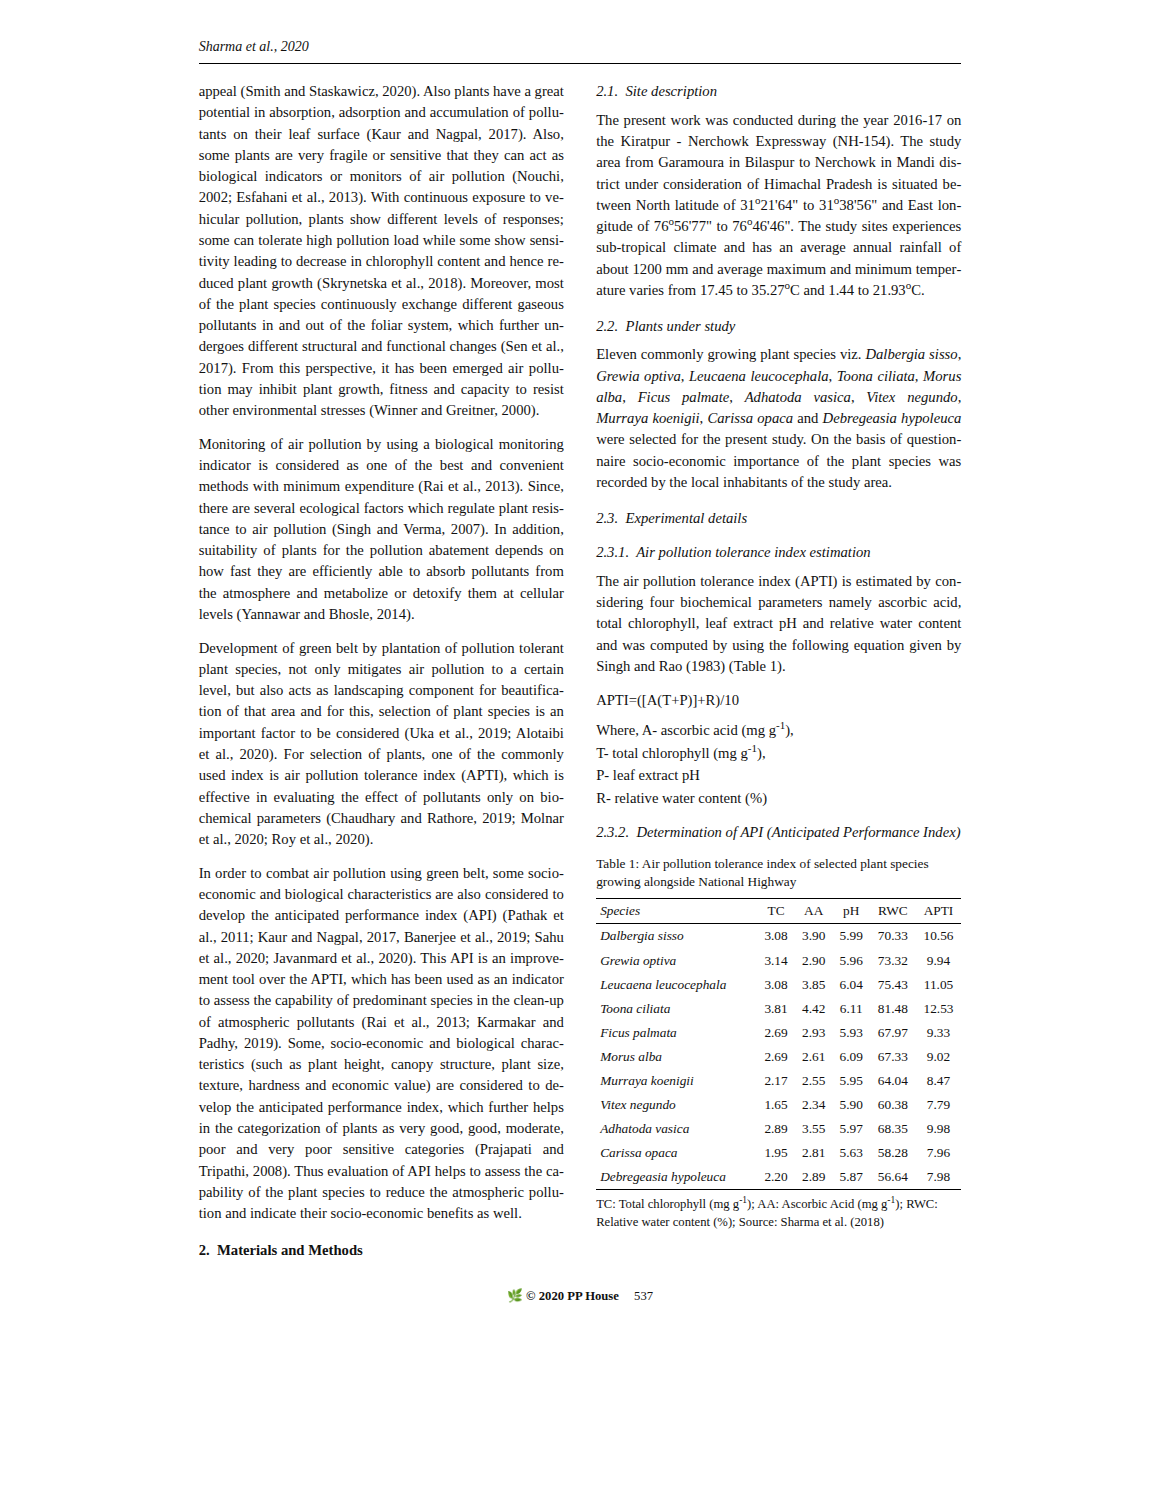Sharma et al., 2020
appeal (Smith and Staskawicz, 2020). Also plants have a great potential in absorption, adsorption and accumulation of pollutants on their leaf surface (Kaur and Nagpal, 2017). Also, some plants are very fragile or sensitive that they can act as biological indicators or monitors of air pollution (Nouchi, 2002; Esfahani et al., 2013). With continuous exposure to vehicular pollution, plants show different levels of responses; some can tolerate high pollution load while some show sensitivity leading to decrease in chlorophyll content and hence reduced plant growth (Skrynetska et al., 2018). Moreover, most of the plant species continuously exchange different gaseous pollutants in and out of the foliar system, which further undergoes different structural and functional changes (Sen et al., 2017). From this perspective, it has been emerged air pollution may inhibit plant growth, fitness and capacity to resist other environmental stresses (Winner and Greitner, 2000).
Monitoring of air pollution by using a biological monitoring indicator is considered as one of the best and convenient methods with minimum expenditure (Rai et al., 2013). Since, there are several ecological factors which regulate plant resistance to air pollution (Singh and Verma, 2007). In addition, suitability of plants for the pollution abatement depends on how fast they are efficiently able to absorb pollutants from the atmosphere and metabolize or detoxify them at cellular levels (Yannawar and Bhosle, 2014).
Development of green belt by plantation of pollution tolerant plant species, not only mitigates air pollution to a certain level, but also acts as landscaping component for beautification of that area and for this, selection of plant species is an important factor to be considered (Uka et al., 2019; Alotaibi et al., 2020). For selection of plants, one of the commonly used index is air pollution tolerance index (APTI), which is effective in evaluating the effect of pollutants only on biochemical parameters (Chaudhary and Rathore, 2019; Molnar et al., 2020; Roy et al., 2020).
In order to combat air pollution using green belt, some socio-economic and biological characteristics are also considered to develop the anticipated performance index (API) (Pathak et al., 2011; Kaur and Nagpal, 2017, Banerjee et al., 2019; Sahu et al., 2020; Javanmard et al., 2020). This API is an improvement tool over the APTI, which has been used as an indicator to assess the capability of predominant species in the clean-up of atmospheric pollutants (Rai et al., 2013; Karmakar and Padhy, 2019). Some, socio-economic and biological characteristics (such as plant height, canopy structure, plant size, texture, hardness and economic value) are considered to develop the anticipated performance index, which further helps in the categorization of plants as very good, good, moderate, poor and very poor sensitive categories (Prajapati and Tripathi, 2008). Thus evaluation of API helps to assess the capability of the plant species to reduce the atmospheric pollution and indicate their socio-economic benefits as well.
2. Materials and Methods
2.1. Site description
The present work was conducted during the year 2016-17 on the Kiratpur - Nerchowk Expressway (NH-154). The study area from Garamoura in Bilaspur to Nerchowk in Mandi district under consideration of Himachal Pradesh is situated between North latitude of 31o21'64" to 31o38'56" and East longitude of 76o56'77" to 76o46'46". The study sites experiences sub-tropical climate and has an average annual rainfall of about 1200 mm and average maximum and minimum temperature varies from 17.45 to 35.27oC and 1.44 to 21.93oC.
2.2. Plants under study
Eleven commonly growing plant species viz. Dalbergia sisso, Grewia optiva, Leucaena leucocephala, Toona ciliata, Morus alba, Ficus palmate, Adhatoda vasica, Vitex negundo, Murraya koenigii, Carissa opaca and Debregeasia hypoleuca were selected for the present study. On the basis of questionnaire socio-economic importance of the plant species was recorded by the local inhabitants of the study area.
2.3. Experimental details
2.3.1. Air pollution tolerance index estimation
The air pollution tolerance index (APTI) is estimated by considering four biochemical parameters namely ascorbic acid, total chlorophyll, leaf extract pH and relative water content and was computed by using the following equation given by Singh and Rao (1983) (Table 1).
APTI=([A(T+P)]+R)/10
Where, A- ascorbic acid (mg g-1),
T- total chlorophyll (mg g-1),
P- leaf extract pH
R- relative water content (%)
2.3.2. Determination of API (Anticipated Performance Index)
Table 1: Air pollution tolerance index of selected plant species growing alongside National Highway
| Species | TC | AA | pH | RWC | APTI |
| --- | --- | --- | --- | --- | --- |
| Dalbergia sisso | 3.08 | 3.90 | 5.99 | 70.33 | 10.56 |
| Grewia optiva | 3.14 | 2.90 | 5.96 | 73.32 | 9.94 |
| Leucaena leucocephala | 3.08 | 3.85 | 6.04 | 75.43 | 11.05 |
| Toona ciliata | 3.81 | 4.42 | 6.11 | 81.48 | 12.53 |
| Ficus palmata | 2.69 | 2.93 | 5.93 | 67.97 | 9.33 |
| Morus alba | 2.69 | 2.61 | 6.09 | 67.33 | 9.02 |
| Murraya koenigii | 2.17 | 2.55 | 5.95 | 64.04 | 8.47 |
| Vitex negundo | 1.65 | 2.34 | 5.90 | 60.38 | 7.79 |
| Adhatoda vasica | 2.89 | 3.55 | 5.97 | 68.35 | 9.98 |
| Carissa opaca | 1.95 | 2.81 | 5.63 | 58.28 | 7.96 |
| Debregeasia hypoleuca | 2.20 | 2.89 | 5.87 | 56.64 | 7.98 |
TC: Total chlorophyll (mg g-1); AA: Ascorbic Acid (mg g-1); RWC: Relative water content (%); Source: Sharma et al. (2018)
🌿 © 2020 PP House 537